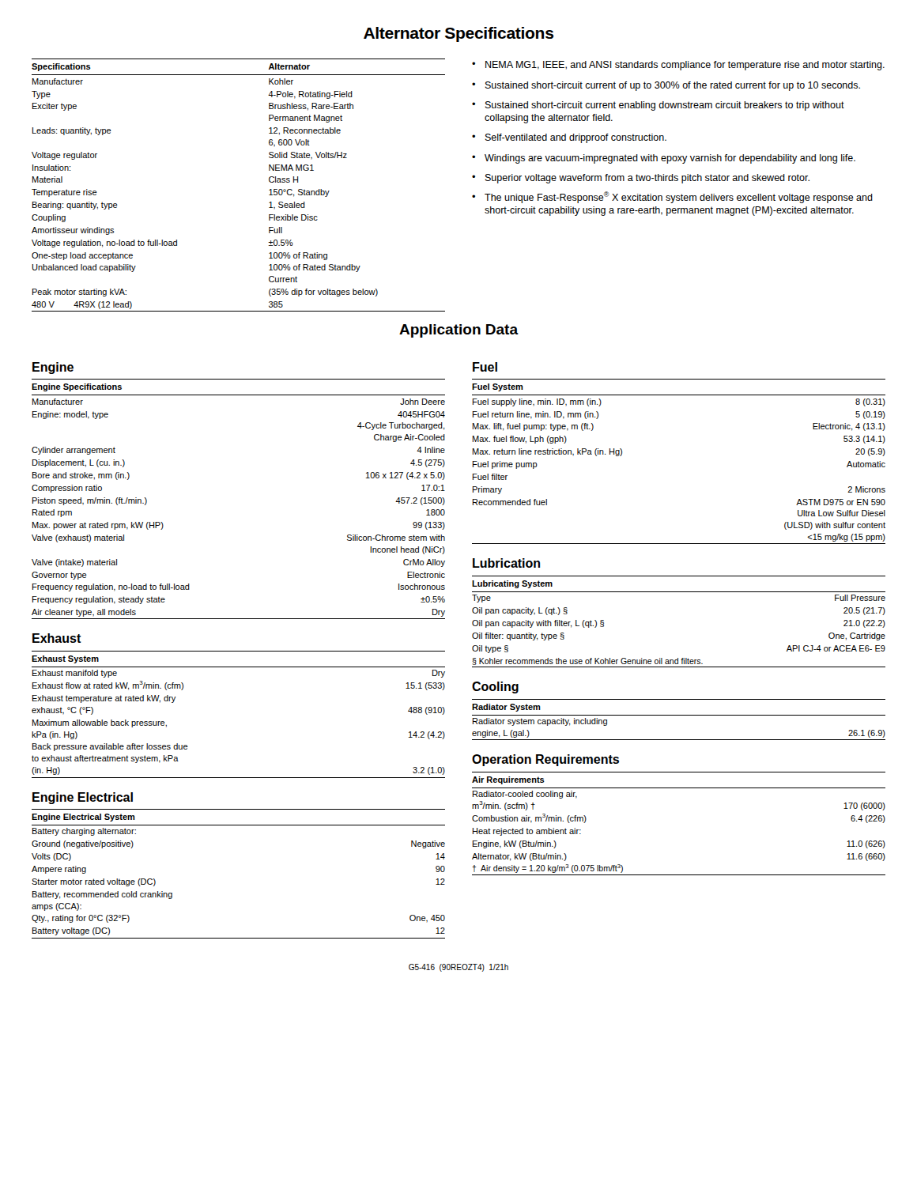Alternator Specifications
| Specifications | Alternator |
| --- | --- |
| Manufacturer | Kohler |
| Type | 4-Pole, Rotating-Field |
| Exciter type | Brushless, Rare-Earth Permanent Magnet |
| Leads: quantity, type | 12, Reconnectable 6, 600 Volt |
| Voltage regulator | Solid State, Volts/Hz |
| Insulation: | NEMA MG1 |
| Material | Class H |
| Temperature rise | 150°C, Standby |
| Bearing: quantity, type | 1, Sealed |
| Coupling | Flexible Disc |
| Amortisseur windings | Full |
| Voltage regulation, no-load to full-load | ±0.5% |
| One-step load acceptance | 100% of Rating |
| Unbalanced load capability | 100% of Rated Standby Current |
| Peak motor starting kVA: | (35% dip for voltages below) |
| 480 V 4R9X (12 lead) | 385 |
NEMA MG1, IEEE, and ANSI standards compliance for temperature rise and motor starting.
Sustained short-circuit current of up to 300% of the rated current for up to 10 seconds.
Sustained short-circuit current enabling downstream circuit breakers to trip without collapsing the alternator field.
Self-ventilated and dripproof construction.
Windings are vacuum-impregnated with epoxy varnish for dependability and long life.
Superior voltage waveform from a two-thirds pitch stator and skewed rotor.
The unique Fast-Response® X excitation system delivers excellent voltage response and short-circuit capability using a rare-earth, permanent magnet (PM)-excited alternator.
Application Data
Engine
| Engine Specifications |
| --- |
| Manufacturer | John Deere |
| Engine: model, type | 4045HFG04 4-Cycle Turbocharged, Charge Air-Cooled |
| Cylinder arrangement | 4 Inline |
| Displacement, L (cu. in.) | 4.5 (275) |
| Bore and stroke, mm (in.) | 106 x 127 (4.2 x 5.0) |
| Compression ratio | 17.0:1 |
| Piston speed, m/min. (ft./min.) | 457.2 (1500) |
| Rated rpm | 1800 |
| Max. power at rated rpm, kW (HP) | 99 (133) |
| Valve (exhaust) material | Silicon-Chrome stem with Inconel head (NiCr) |
| Valve (intake) material | CrMo Alloy |
| Governor type | Electronic |
| Frequency regulation, no-load to full-load | Isochronous |
| Frequency regulation, steady state | ±0.5% |
| Air cleaner type, all models | Dry |
Exhaust
| Exhaust System |
| --- |
| Exhaust manifold type | Dry |
| Exhaust flow at rated kW, m 3 /min. (cfm) | 15.1 (533) |
| Exhaust temperature at rated kW, dry exhaust, °C (°F) | 488 (910) |
| Maximum allowable back pressure, kPa (in. Hg) | 14.2 (4.2) |
| Back pressure available after losses due to exhaust aftertreatment system, kPa (in. Hg) | 3.2 (1.0) |
Engine Electrical
| Engine Electrical System |
| --- |
| Battery charging alternator: | |
| Ground (negative/positive) | Negative |
| Volts (DC) | 14 |
| Ampere rating | 90 |
| Starter motor rated voltage (DC) | 12 |
| Battery, recommended cold cranking amps (CCA): | |
| Qty., rating for 0°C (32°F) | One, 450 |
| Battery voltage (DC) | 12 |
Fuel
| Fuel System |
| --- |
| Fuel supply line, min. ID, mm (in.) | 8 (0.31) |
| Fuel return line, min. ID, mm (in.) | 5 (0.19) |
| Max. lift, fuel pump: type, m (ft.) | Electronic, 4 (13.1) |
| Max. fuel flow, Lph (gph) | 53.3 (14.1) |
| Max. return line restriction, kPa (in. Hg) | 20 (5.9) |
| Fuel prime pump | Automatic |
| Fuel filter | |
| Primary | 2 Microns |
| Recommended fuel | ASTM D975 or EN 590 Ultra Low Sulfur Diesel (ULSD) with sulfur content <15 mg/kg (15 ppm) |
Lubrication
| Lubricating System |
| --- |
| Type | Full Pressure |
| Oil pan capacity, L (qt.) § | 20.5 (21.7) |
| Oil pan capacity with filter, L (qt.) § | 21.0 (22.2) |
| Oil filter: quantity, type § | One, Cartridge |
| Oil type § | API CJ-4 or ACEA E6- E9 |
| § Kohler recommends the use of Kohler Genuine oil and filters. |
Cooling
| Radiator System |
| --- |
| Radiator system capacity, including engine, L (gal.) | 26.1 (6.9) |
Operation Requirements
| Air Requirements |
| --- |
| Radiator-cooled cooling air, m 3 /min. (scfm) † | 170 (6000) |
| Combustion air, m 3 /min. (cfm) | 6.4 (226) |
| Heat rejected to ambient air: | |
| Engine, kW (Btu/min.) | 11.0 (626) |
| Alternator, kW (Btu/min.) | 11.6 (660) |
| † Air density = 1.20 kg/m 3 (0.075 lbm/ft 3 ) |
G5-416 (90REOZT4) 1/21h